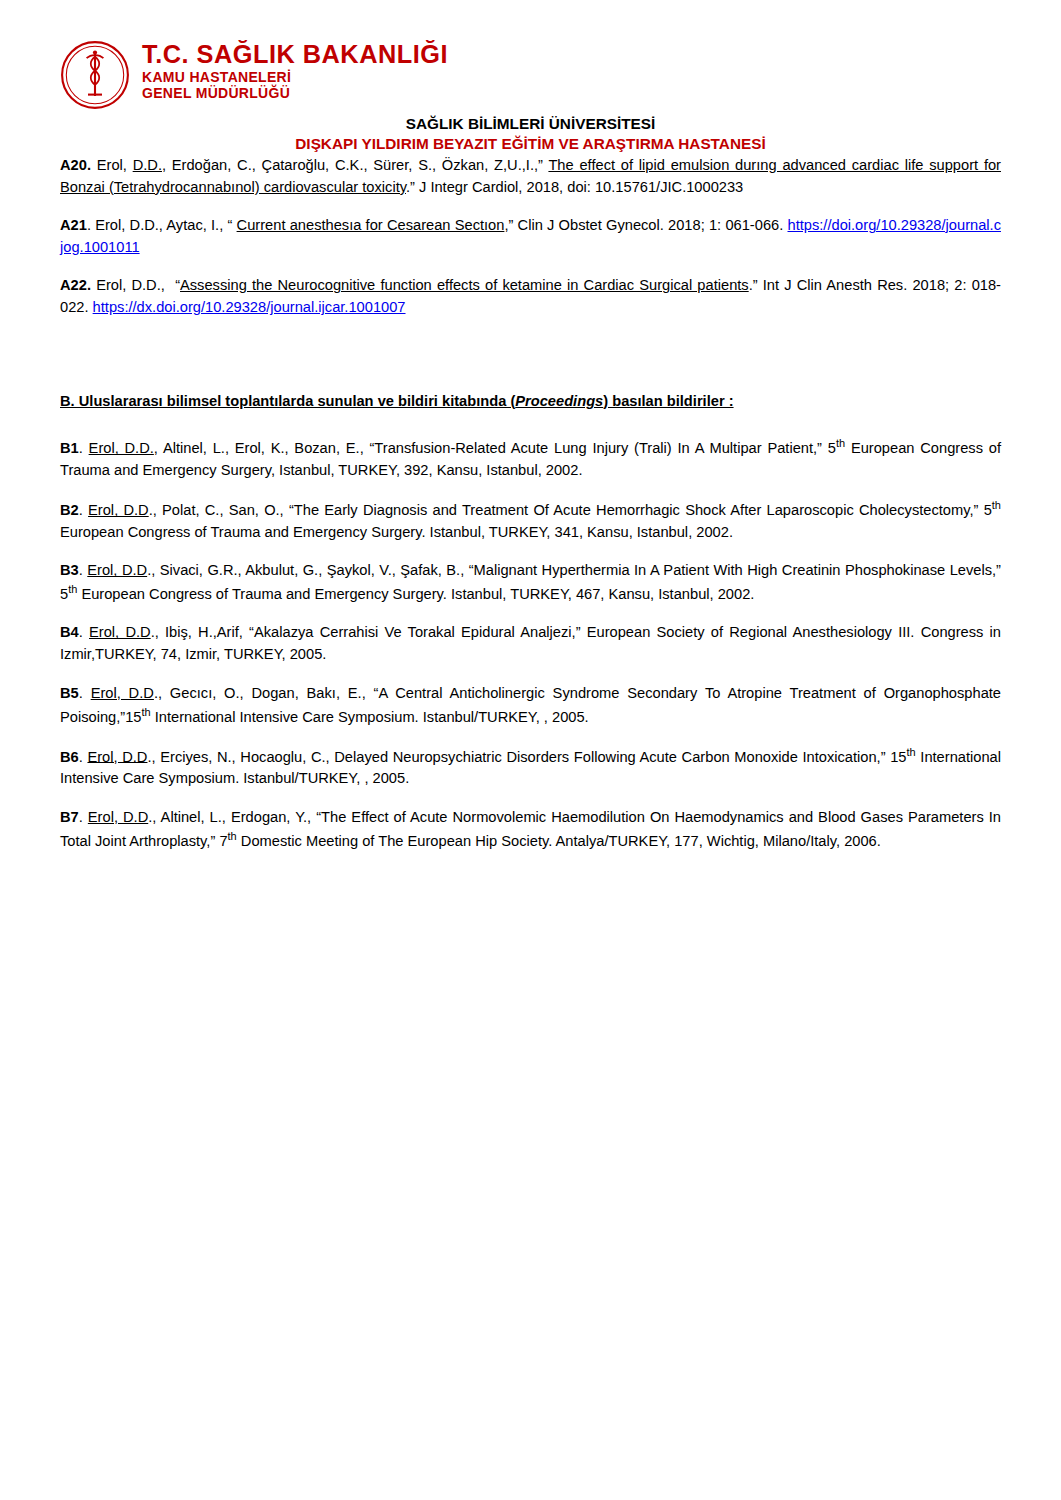T.C. SAĞLIK BAKANLIĞI
KAMU HASTANELERİ
GENEL MÜDÜRLÜĞÜ
SAĞLIK BİLİMLERİ ÜNİVERSİTESİ
DIŞKAPI YILDIRIM BEYAZIT EĞİTİM VE ARAŞTIRMA HASTANESİ
A20. Erol, D.D., Erdoğan, C., Çataroğlu, C.K., Sürer, S., Özkan, Z,U.,I.,” The effect of lipid emulsion durıng advanced cardiac life support for Bonzai (Tetrahydrocannabınol) cardiovascular toxicity.” J Integr Cardiol, 2018, doi: 10.15761/JIC.1000233
A21. Erol, D.D., Aytac, I., “ Current anesthesıa for Cesarean Sectıon,” Clin J Obstet Gynecol. 2018; 1: 061-066. https://doi.org/10.29328/journal.cjog.1001011
A22. Erol, D.D., “Assessing the Neurocognitive function effects of ketamine in Cardiac Surgical patients.” Int J Clin Anesth Res. 2018; 2: 018-022. https://dx.doi.org/10.29328/journal.ijcar.1001007
B. Uluslararası bilimsel toplantılarda sunulan ve bildiri kitabında (Proceedings) basılan bildiriler :
B1. Erol, D.D., Altinel, L., Erol, K., Bozan, E., “Transfusion-Related Acute Lung Injury (Trali) In A Multipar Patient,” 5th European Congress of Trauma and Emergency Surgery, Istanbul, TURKEY, 392, Kansu, Istanbul, 2002.
B2. Erol, D.D., Polat, C., San, O., “The Early Diagnosis and Treatment Of Acute Hemorrhagic Shock After Laparoscopic Cholecystectomy,” 5th European Congress of Trauma and Emergency Surgery. Istanbul, TURKEY, 341, Kansu, Istanbul, 2002.
B3. Erol, D.D., Sivaci, G.R., Akbulut, G., Şaykol, V., Şafak, B., “Malignant Hyperthermia In A Patient With High Creatinin Phosphokinase Levels,” 5th European Congress of Trauma and Emergency Surgery. Istanbul, TURKEY, 467, Kansu, Istanbul, 2002.
B4. Erol, D.D., Ibiş, H.,Arif, “Akalazya Cerrahisi Ve Torakal Epidural Analjezi,” European Society of Regional Anesthesiology III. Congress in Izmir,TURKEY, 74, Izmir, TURKEY, 2005.
B5. Erol, D.D., Gecıcı, O., Dogan, Bakı, E., “A Central Anticholinergic Syndrome Secondary To Atropine Treatment of Organophosphate Poisoing,”15th International Intensive Care Symposium. Istanbul/TURKEY, , 2005.
B6. Erol, D.D., Erciyes, N., Hocaoglu, C., Delayed Neuropsychiatric Disorders Following Acute Carbon Monoxide Intoxication,” 15th International Intensive Care Symposium. Istanbul/TURKEY, , 2005.
B7. Erol, D.D., Altinel, L., Erdogan, Y., “The Effect of Acute Normovolemic Haemodilution On Haemodynamics and Blood Gases Parameters In Total Joint Arthroplasty,” 7th Domestic Meeting of The European Hip Society. Antalya/TURKEY, 177, Wichtig, Milano/Italy, 2006.